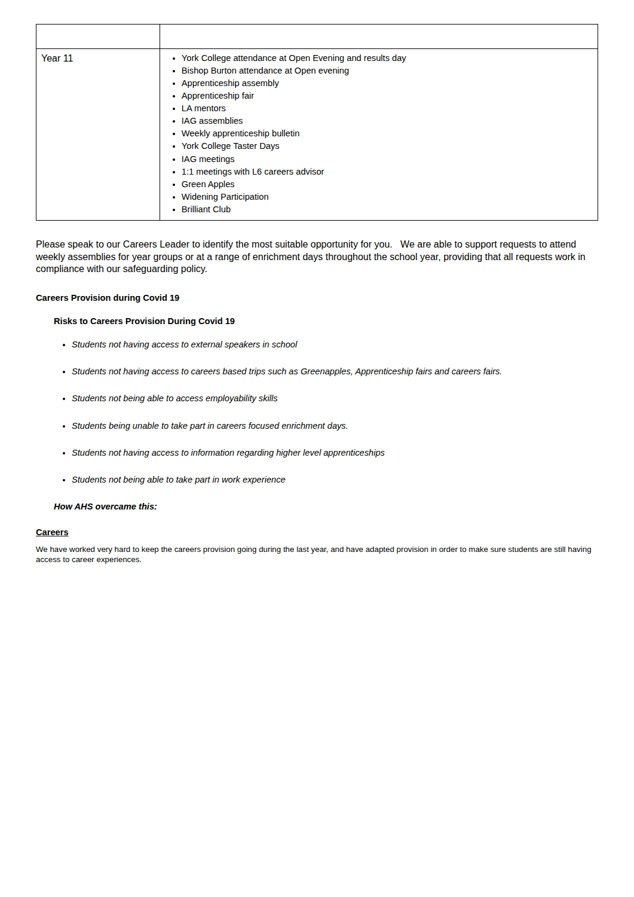| Year 11 | York College attendance at Open Evening and results day Bishop Burton attendance at Open evening Apprenticeship assembly Apprenticeship fair LA mentors IAG assemblies Weekly apprenticeship bulletin York College Taster Days IAG meetings 1:1 meetings with L6 careers advisor Green Apples Widening Participation Brilliant Club |
Please speak to our Careers Leader to identify the most suitable opportunity for you. We are able to support requests to attend weekly assemblies for year groups or at a range of enrichment days throughout the school year, providing that all requests work in compliance with our safeguarding policy.
Careers Provision during Covid 19
Risks to Careers Provision During Covid 19
Students not having access to external speakers in school
Students not having access to careers based trips such as Greenapples, Apprenticeship fairs and careers fairs.
Students not being able to access employability skills
Students being unable to take part in careers focused enrichment days.
Students not having access to information regarding higher level apprenticeships
Students not being able to take part in work experience
How AHS overcame this:
Careers
We have worked very hard to keep the careers provision going during the last year, and have adapted provision in order to make sure students are still having access to career experiences.